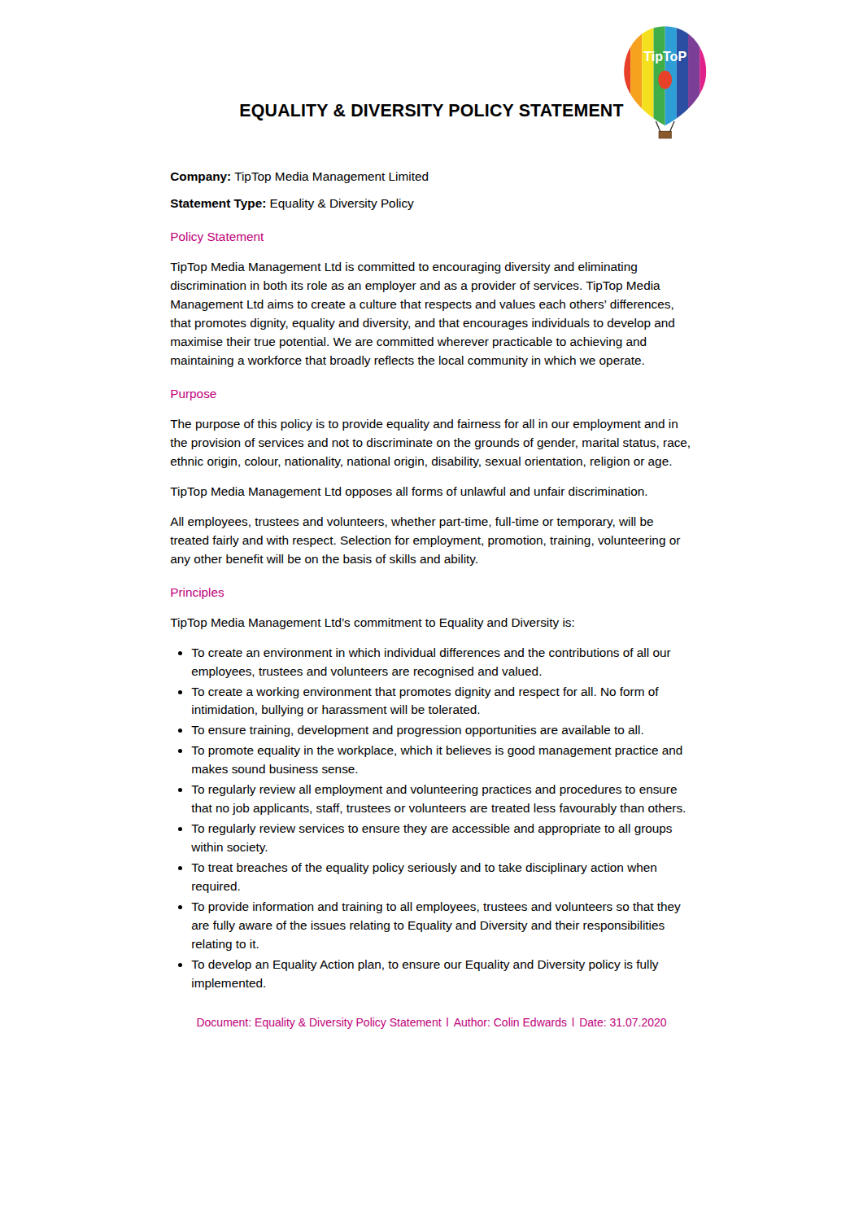TipToP
EQUALITY & DIVERSITY POLICY STATEMENT
Company: TipTop Media Management Limited
Statement Type: Equality & Diversity Policy
Policy Statement
TipTop Media Management Ltd is committed to encouraging diversity and eliminating discrimination in both its role as an employer and as a provider of services. TipTop Media Management Ltd aims to create a culture that respects and values each others’ differences, that promotes dignity, equality and diversity, and that encourages individuals to develop and maximise their true potential. We are committed wherever practicable to achieving and maintaining a workforce that broadly reflects the local community in which we operate.
Purpose
The purpose of this policy is to provide equality and fairness for all in our employment and in the provision of services and not to discriminate on the grounds of gender, marital status, race, ethnic origin, colour, nationality, national origin, disability, sexual orientation, religion or age.
TipTop Media Management Ltd opposes all forms of unlawful and unfair discrimination.
All employees, trustees and volunteers, whether part-time, full-time or temporary, will be treated fairly and with respect. Selection for employment, promotion, training, volunteering or any other benefit will be on the basis of skills and ability.
Principles
TipTop Media Management Ltd’s commitment to Equality and Diversity is:
To create an environment in which individual differences and the contributions of all our employees, trustees and volunteers are recognised and valued.
To create a working environment that promotes dignity and respect for all. No form of intimidation, bullying or harassment will be tolerated.
To ensure training, development and progression opportunities are available to all.
To promote equality in the workplace, which it believes is good management practice and makes sound business sense.
To regularly review all employment and volunteering practices and procedures to ensure that no job applicants, staff, trustees or volunteers are treated less favourably than others.
To regularly review services to ensure they are accessible and appropriate to all groups within society.
To treat breaches of the equality policy seriously and to take disciplinary action when required.
To provide information and training to all employees, trustees and volunteers so that they are fully aware of the issues relating to Equality and Diversity and their responsibilities relating to it.
To develop an Equality Action plan, to ensure our Equality and Diversity policy is fully implemented.
Document: Equality & Diversity Policy Statementl Author: Colin Edwardsl Date: 31.07.2020